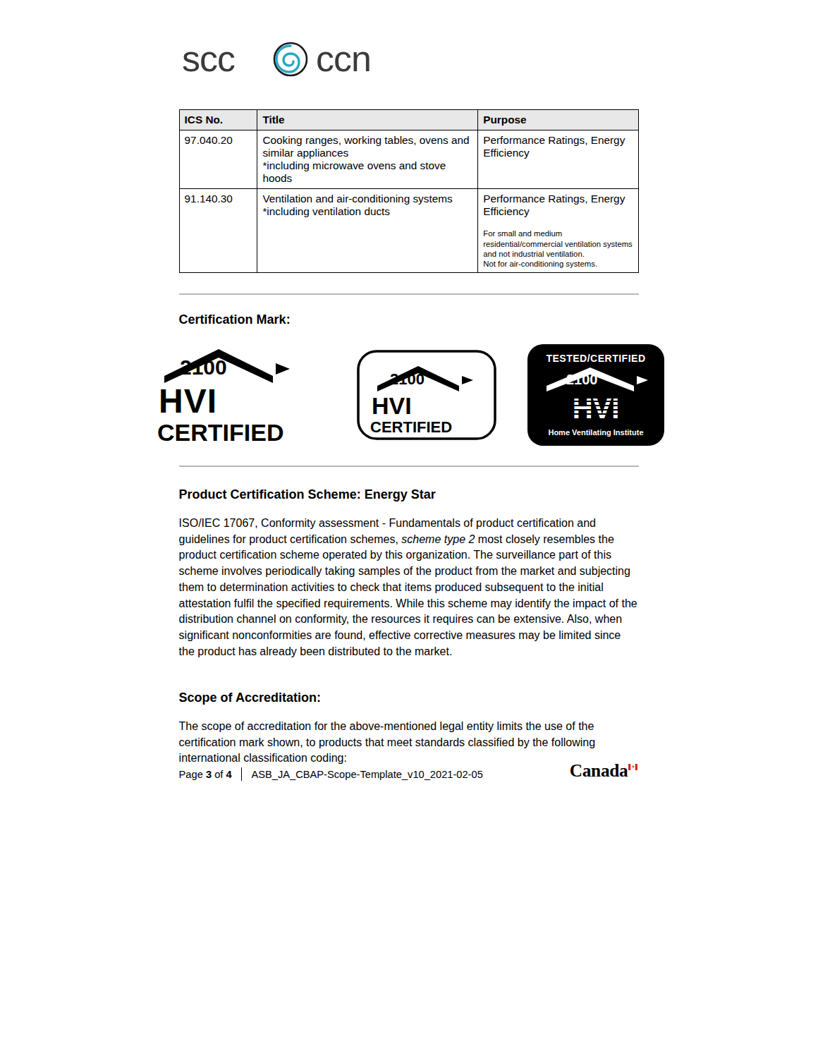scc ccn
| ICS No. | Title | Purpose |
| --- | --- | --- |
| 97.040.20 | Cooking ranges, working tables, ovens and similar appliances *including microwave ovens and stove hoods | Performance Ratings, Energy Efficiency |
| 91.140.30 | Ventilation and air-conditioning systems *including ventilation ducts | Performance Ratings, Energy Efficiency For small and medium residential/commercial ventilation systems and not industrial ventilation. Not for air-conditioning systems. |
Certification Mark:
2100 HVI CERTIFIED
2100 HVI CERTIFIED
TESTED/CERTIFIED 2100 HVI Home Ventilating Institute
Product Certification Scheme: Energy Star
ISO/IEC 17067, Conformity assessment - Fundamentals of product certification and guidelines for product certification schemes, scheme type 2 most closely resembles the product certification scheme operated by this organization. The surveillance part of this scheme involves periodically taking samples of the product from the market and subjecting them to determination activities to check that items produced subsequent to the initial attestation fulfil the specified requirements. While this scheme may identify the impact of the distribution channel on conformity, the resources it requires can be extensive. Also, when significant nonconformities are found, effective corrective measures may be limited since the product has already been distributed to the market.
Scope of Accreditation:
The scope of accreditation for the above-mentioned legal entity limits the use of the certification mark shown, to products that meet standards classified by the following international classification coding:
Page 3 of 4 ASB_JA_CBAP-Scope-Template_v10_2021-02-05
Canada